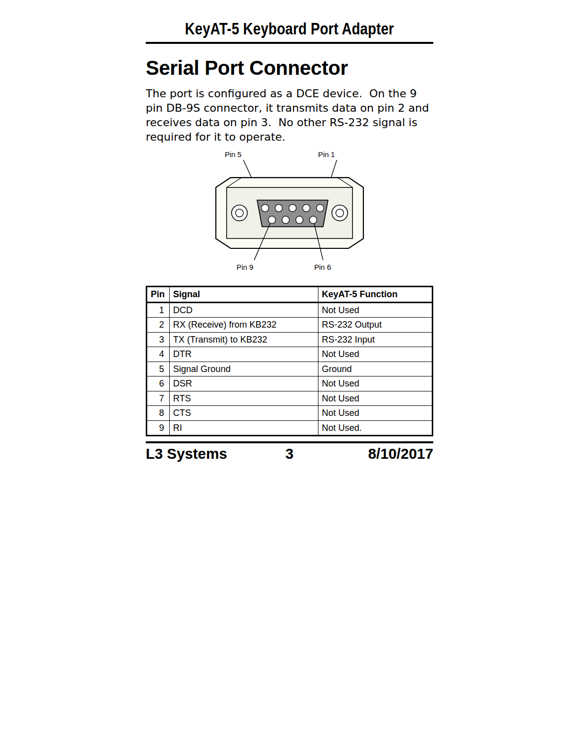KeyAT-5 Keyboard Port Adapter
Serial Port Connector
The port is configured as a DCE device. On the 9 pin DB-9S connector, it transmits data on pin 2 and receives data on pin 3. No other RS-232 signal is required for it to operate.
Pin 5 Pin 1 Pin 9 Pin 6
| Pin | Signal | KeyAT-5 Function |
| --- | --- | --- |
| 1 | DCD | Not Used |
| 2 | RX (Receive) from KB232 | RS-232 Output |
| 3 | TX (Transmit) to KB232 | RS-232 Input |
| 4 | DTR | Not Used |
| 5 | Signal Ground | Ground |
| 6 | DSR | Not Used |
| 7 | RTS | Not Used |
| 8 | CTS | Not Used |
| 9 | RI | Not Used. |
L3 Systems
3
8/10/2017